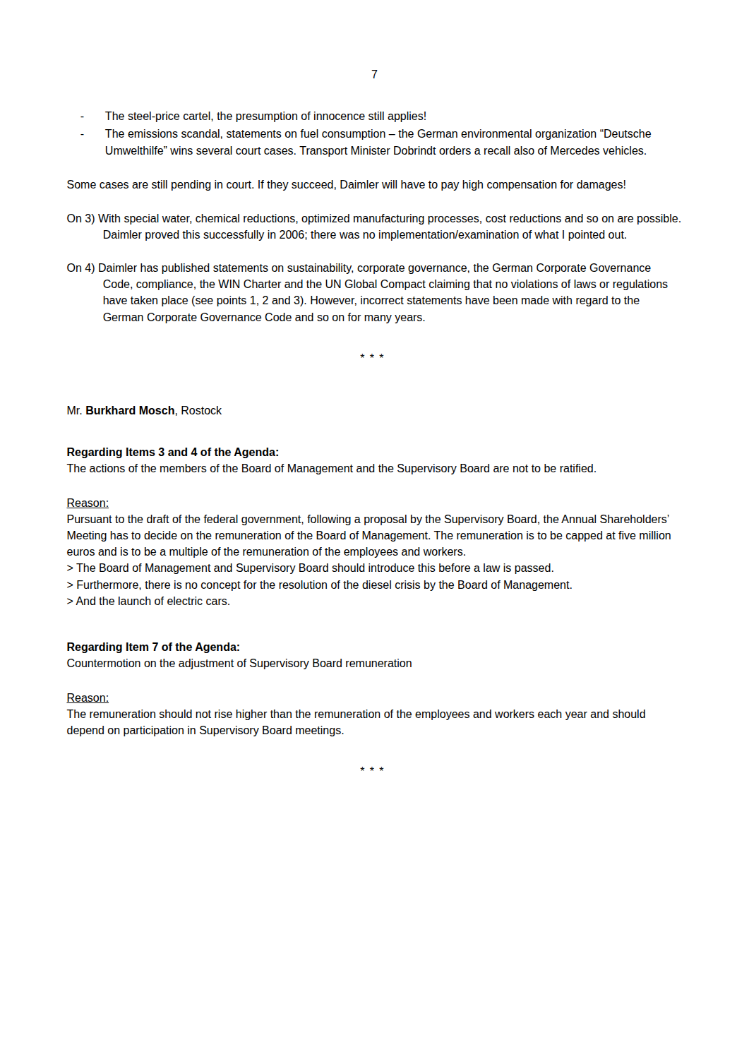7
The steel-price cartel, the presumption of innocence still applies!
The emissions scandal, statements on fuel consumption – the German environmental organization “Deutsche Umwelthilfe” wins several court cases. Transport Minister Dobrindt orders a recall also of Mercedes vehicles.
Some cases are still pending in court. If they succeed, Daimler will have to pay high compensation for damages!
On 3) With special water, chemical reductions, optimized manufacturing processes, cost reductions and so on are possible. Daimler proved this successfully in 2006; there was no implementation/examination of what I pointed out.
On 4) Daimler has published statements on sustainability, corporate governance, the German Corporate Governance Code, compliance, the WIN Charter and the UN Global Compact claiming that no violations of laws or regulations have taken place (see points 1, 2 and 3). However, incorrect statements have been made with regard to the German Corporate Governance Code and so on for many years.
***
Mr. Burkhard Mosch, Rostock
Regarding Items 3 and 4 of the Agenda:
The actions of the members of the Board of Management and the Supervisory Board are not to be ratified.
Reason:
Pursuant to the draft of the federal government, following a proposal by the Supervisory Board, the Annual Shareholders’ Meeting has to decide on the remuneration of the Board of Management. The remuneration is to be capped at five million euros and is to be a multiple of the remuneration of the employees and workers.
> The Board of Management and Supervisory Board should introduce this before a law is passed.
> Furthermore, there is no concept for the resolution of the diesel crisis by the Board of Management.
> And the launch of electric cars.
Regarding Item 7 of the Agenda:
Countermotion on the adjustment of Supervisory Board remuneration
Reason:
The remuneration should not rise higher than the remuneration of the employees and workers each year and should depend on participation in Supervisory Board meetings.
***